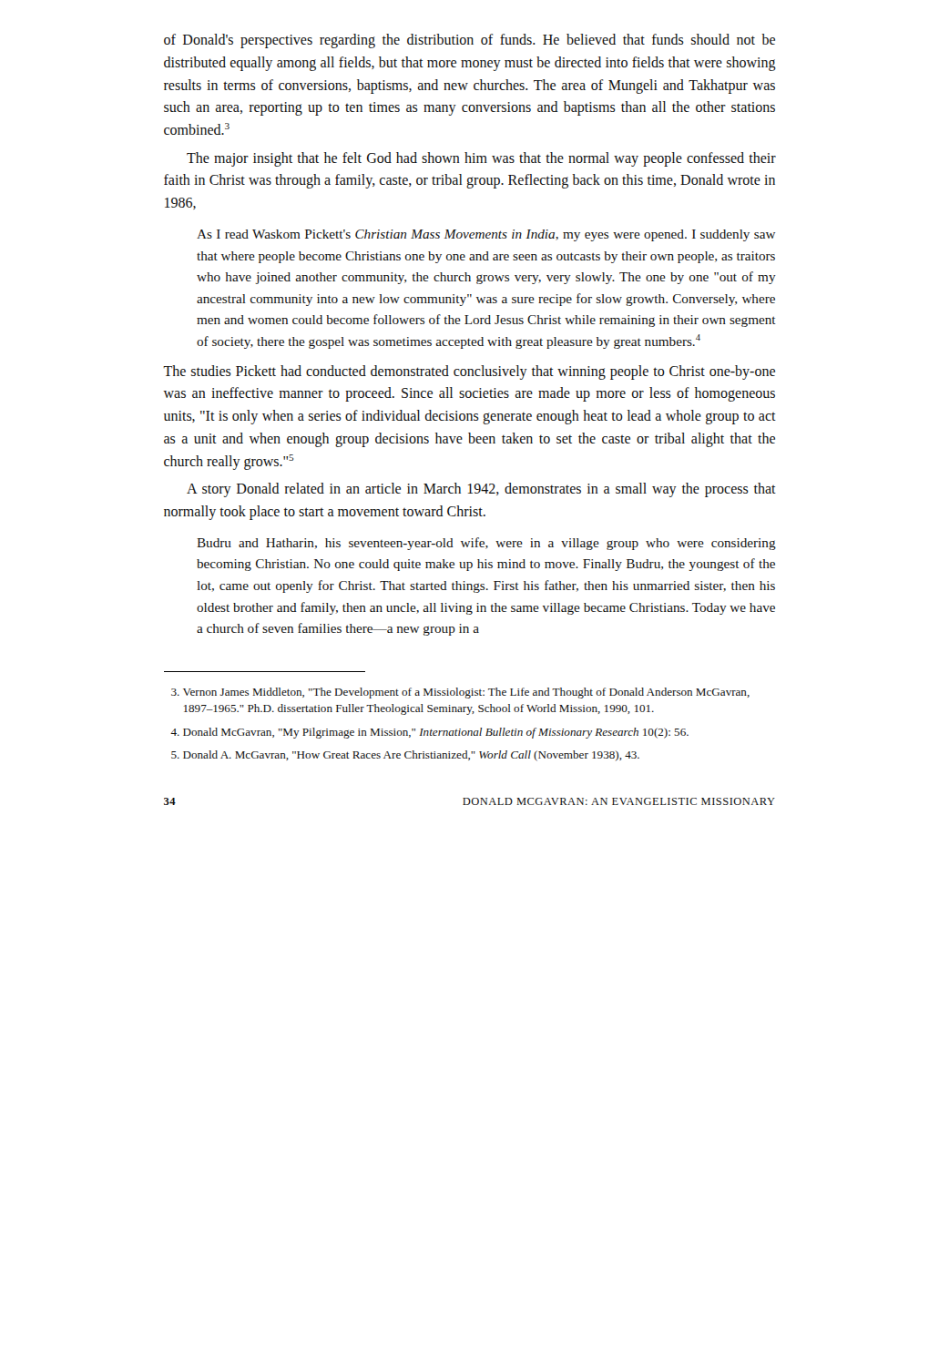of Donald's perspectives regarding the distribution of funds. He believed that funds should not be distributed equally among all fields, but that more money must be directed into fields that were showing results in terms of conversions, baptisms, and new churches. The area of Mungeli and Takhatpur was such an area, reporting up to ten times as many conversions and baptisms than all the other stations combined.3
The major insight that he felt God had shown him was that the normal way people confessed their faith in Christ was through a family, caste, or tribal group. Reflecting back on this time, Donald wrote in 1986,
As I read Waskom Pickett's Christian Mass Movements in India, my eyes were opened. I suddenly saw that where people become Christians one by one and are seen as outcasts by their own people, as traitors who have joined another community, the church grows very, very slowly. The one by one "out of my ancestral community into a new low community" was a sure recipe for slow growth. Conversely, where men and women could become followers of the Lord Jesus Christ while remaining in their own segment of society, there the gospel was sometimes accepted with great pleasure by great numbers.4
The studies Pickett had conducted demonstrated conclusively that winning people to Christ one-by-one was an ineffective manner to proceed. Since all societies are made up more or less of homogeneous units, "It is only when a series of individual decisions generate enough heat to lead a whole group to act as a unit and when enough group decisions have been taken to set the caste or tribal alight that the church really grows."5
A story Donald related in an article in March 1942, demonstrates in a small way the process that normally took place to start a movement toward Christ.
Budru and Hatharin, his seventeen-year-old wife, were in a village group who were considering becoming Christian. No one could quite make up his mind to move. Finally Budru, the youngest of the lot, came out openly for Christ. That started things. First his father, then his unmarried sister, then his oldest brother and family, then an uncle, all living in the same village became Christians. Today we have a church of seven families there—a new group in a
Vernon James Middleton, "The Development of a Missiologist: The Life and Thought of Donald Anderson McGavran, 1897–1965." Ph.D. dissertation Fuller Theological Seminary, School of World Mission, 1990, 101.
Donald McGavran, "My Pilgrimage in Mission," International Bulletin of Missionary Research 10(2): 56.
Donald A. McGavran, "How Great Races Are Christianized," World Call (November 1938), 43.
34 Donald McGavran: An Evangelistic Missionary